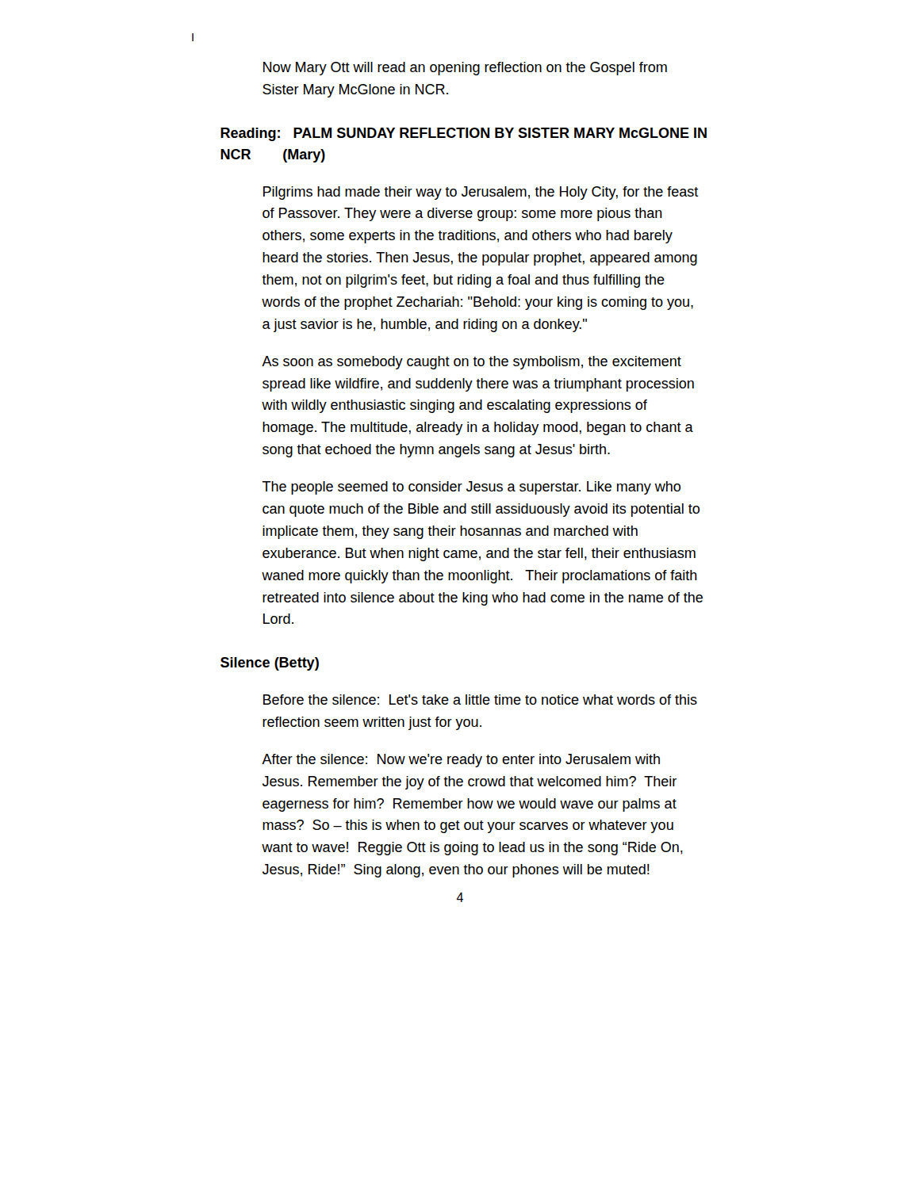I
Now Mary Ott will read an opening reflection on the Gospel from Sister Mary McGlone in NCR.
Reading: PALM SUNDAY REFLECTION BY SISTER MARY McGLONE IN NCR (Mary)
Pilgrims had made their way to Jerusalem, the Holy City, for the feast of Passover. They were a diverse group: some more pious than others, some experts in the traditions, and others who had barely heard the stories. Then Jesus, the popular prophet, appeared among them, not on pilgrim's feet, but riding a foal and thus fulfilling the words of the prophet Zechariah: "Behold: your king is coming to you, a just savior is he, humble, and riding on a donkey."
As soon as somebody caught on to the symbolism, the excitement spread like wildfire, and suddenly there was a triumphant procession with wildly enthusiastic singing and escalating expressions of homage. The multitude, already in a holiday mood, began to chant a song that echoed the hymn angels sang at Jesus' birth.
The people seemed to consider Jesus a superstar. Like many who can quote much of the Bible and still assiduously avoid its potential to implicate them, they sang their hosannas and marched with exuberance. But when night came, and the star fell, their enthusiasm waned more quickly than the moonlight. Their proclamations of faith retreated into silence about the king who had come in the name of the Lord.
Silence (Betty)
Before the silence: Let's take a little time to notice what words of this reflection seem written just for you.
After the silence: Now we're ready to enter into Jerusalem with Jesus. Remember the joy of the crowd that welcomed him? Their eagerness for him? Remember how we would wave our palms at mass? So – this is when to get out your scarves or whatever you want to wave! Reggie Ott is going to lead us in the song “Ride On, Jesus, Ride!” Sing along, even tho our phones will be muted!
4